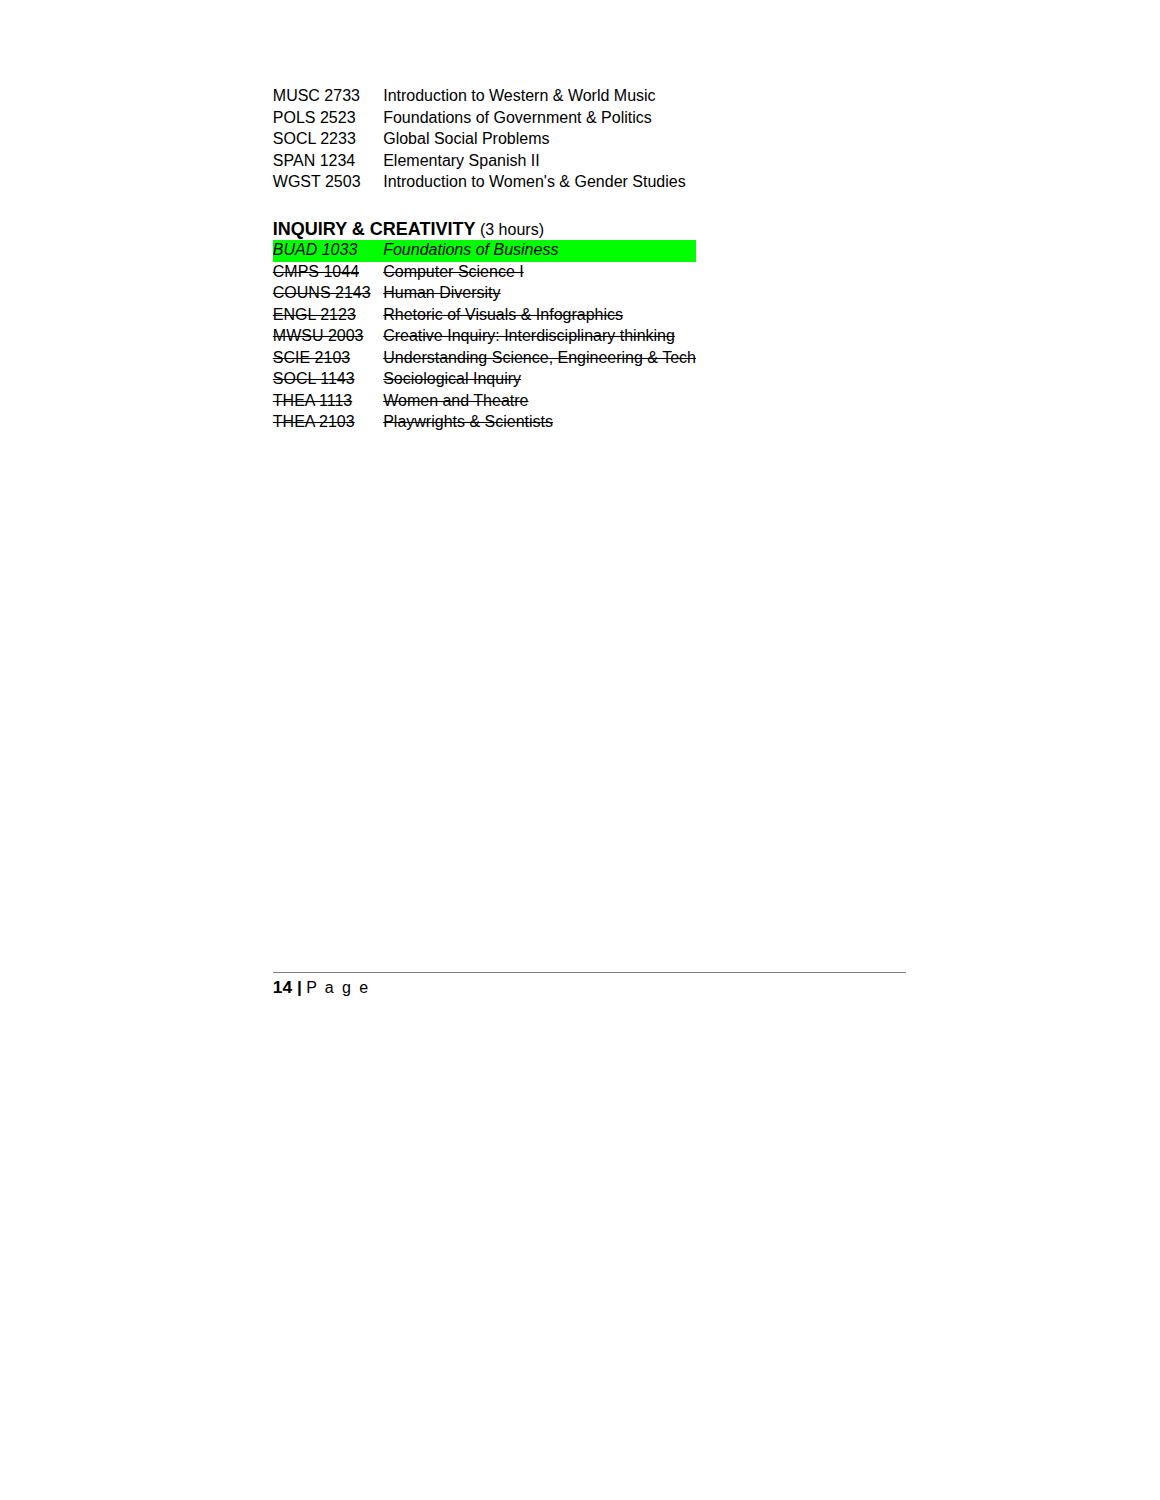| MUSC 2733 | Introduction to Western & World Music |
| POLS 2523 | Foundations of Government & Politics |
| SOCL 2233 | Global Social Problems |
| SPAN 1234 | Elementary Spanish II |
| WGST 2503 | Introduction to Women's & Gender Studies |
INQUIRY & CREATIVITY
(3 hours)
| BUAD 1033 | Foundations of Business |
| CMPS 1044 | Computer Science I |
| COUNS 2143 | Human Diversity |
| ENGL 2123 | Rhetoric of Visuals & Infographics |
| MWSU 2003 | Creative Inquiry: Interdisciplinary thinking |
| SCIE 2103 | Understanding Science, Engineering & Tech |
| SOCL 1143 | Sociological Inquiry |
| THEA 1113 | Women and Theatre |
| THEA 2103 | Playwrights & Scientists |
14 | P a g e